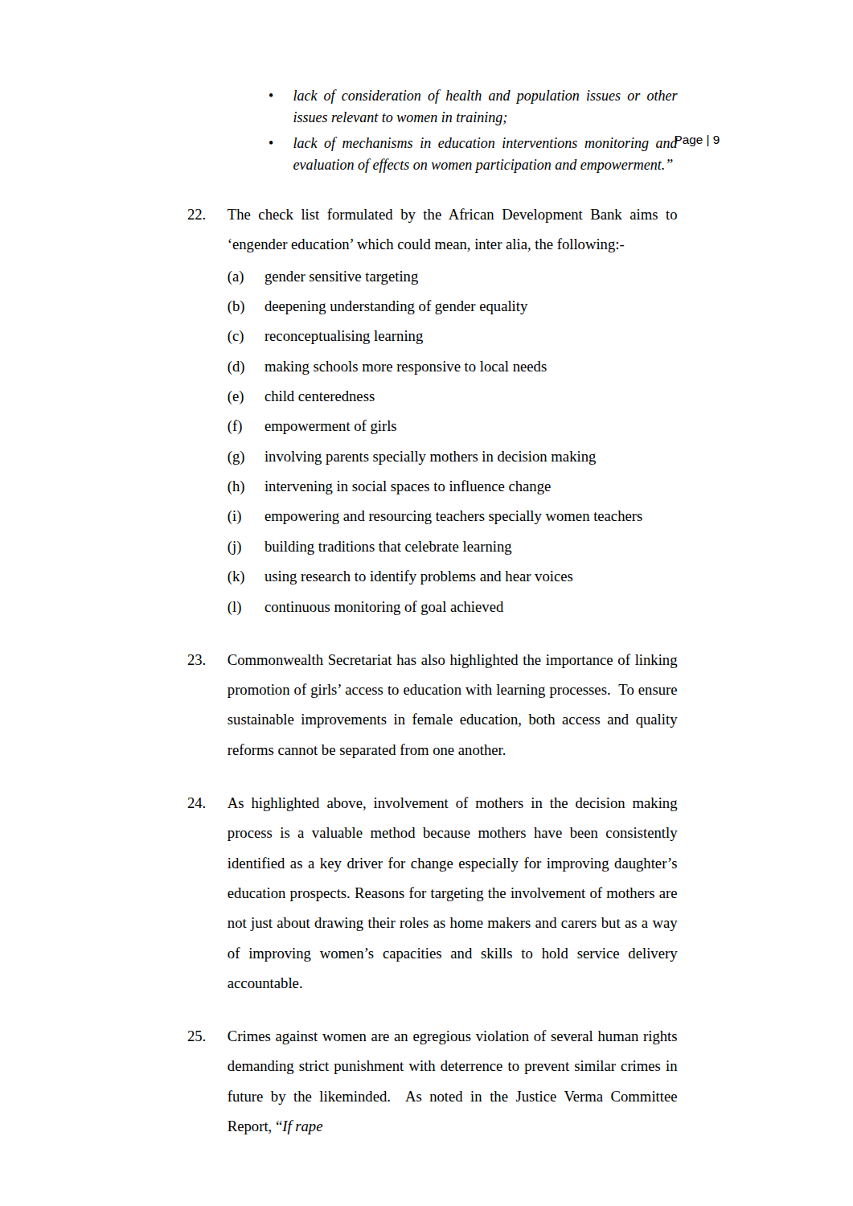Page | 9
lack of consideration of health and population issues or other issues relevant to women in training;
lack of mechanisms in education interventions monitoring and evaluation of effects on women participation and empowerment.”
The check list formulated by the African Development Bank aims to ‘engender education’ which could mean, inter alia, the following:-
gender sensitive targeting
deepening understanding of gender equality
reconceptualising learning
making schools more responsive to local needs
child centeredness
empowerment of girls
involving parents specially mothers in decision making
intervening in social spaces to influence change
empowering and resourcing teachers specially women teachers
building traditions that celebrate learning
using research to identify problems and hear voices
continuous monitoring of goal achieved
Commonwealth Secretariat has also highlighted the importance of linking promotion of girls’ access to education with learning processes. To ensure sustainable improvements in female education, both access and quality reforms cannot be separated from one another.
As highlighted above, involvement of mothers in the decision making process is a valuable method because mothers have been consistently identified as a key driver for change especially for improving daughter’s education prospects. Reasons for targeting the involvement of mothers are not just about drawing their roles as home makers and carers but as a way of improving women’s capacities and skills to hold service delivery accountable.
Crimes against women are an egregious violation of several human rights demanding strict punishment with deterrence to prevent similar crimes in future by the likeminded. As noted in the Justice Verma Committee Report, “If rape